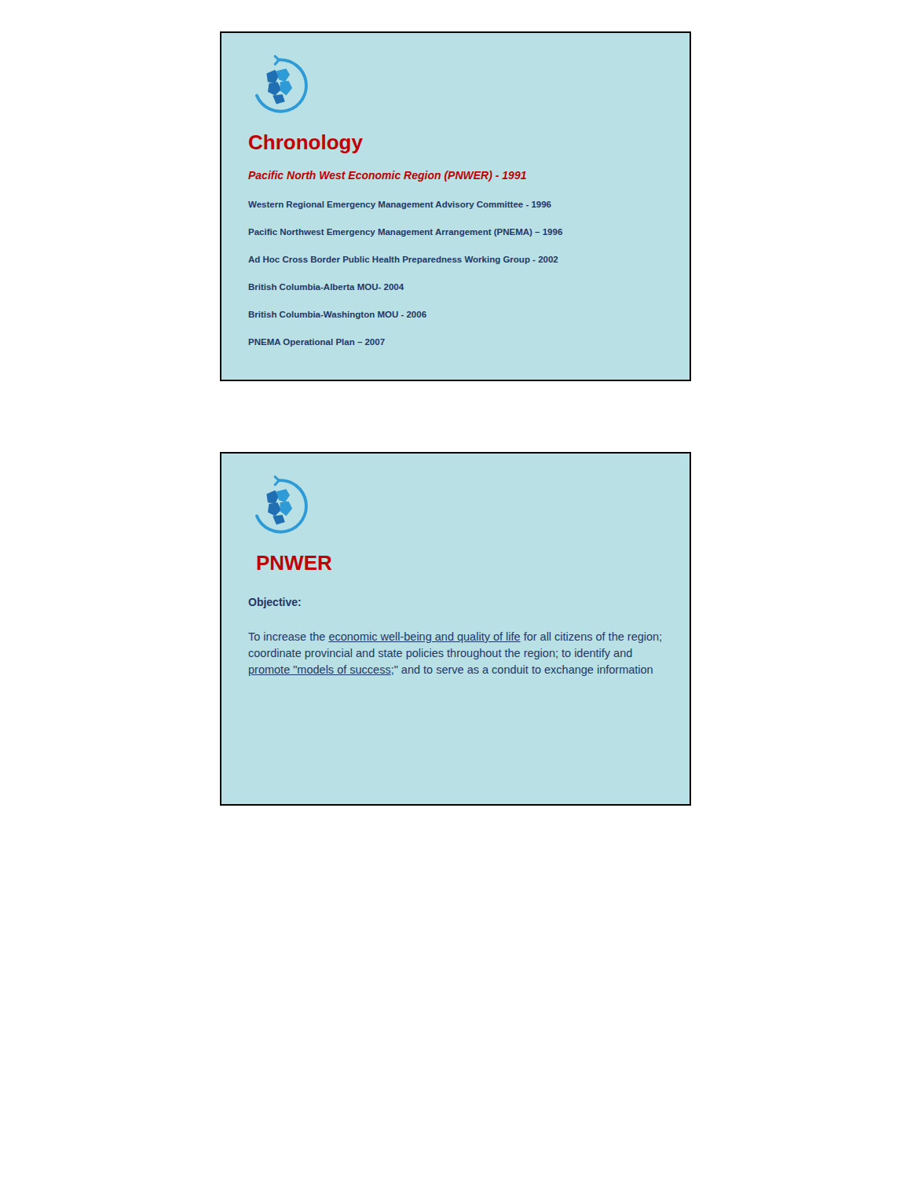Chronology
Pacific North West Economic Region (PNWER) - 1991
Western Regional Emergency Management Advisory Committee - 1996
Pacific Northwest Emergency Management Arrangement (PNEMA) – 1996
Ad Hoc Cross Border Public Health Preparedness Working Group - 2002
British Columbia-Alberta MOU- 2004
British Columbia-Washington MOU - 2006
PNEMA Operational Plan – 2007
PNWER
Objective:
To increase the economic well-being and quality of life for all citizens of the region; coordinate provincial and state policies throughout the region; to identify and promote "models of success;" and to serve as a conduit to exchange information